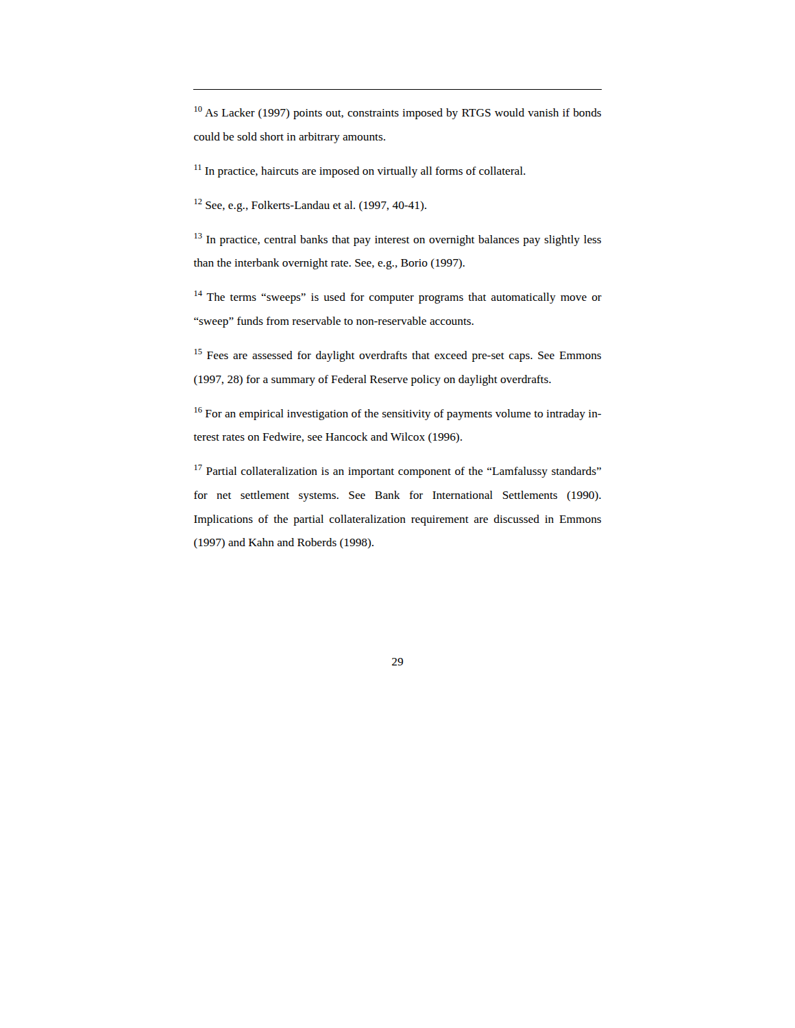10 As Lacker (1997) points out, constraints imposed by RTGS would vanish if bonds could be sold short in arbitrary amounts.
11 In practice, haircuts are imposed on virtually all forms of collateral.
12 See, e.g., Folkerts-Landau et al. (1997, 40-41).
13 In practice, central banks that pay interest on overnight balances pay slightly less than the interbank overnight rate. See, e.g., Borio (1997).
14 The terms “sweeps” is used for computer programs that automatically move or “sweep” funds from reservable to non-reservable accounts.
15 Fees are assessed for daylight overdrafts that exceed pre-set caps. See Emmons (1997, 28) for a summary of Federal Reserve policy on daylight overdrafts.
16 For an empirical investigation of the sensitivity of payments volume to intraday interest rates on Fedwire, see Hancock and Wilcox (1996).
17 Partial collateralization is an important component of the “Lamfalussy standards” for net settlement systems. See Bank for International Settlements (1990). Implications of the partial collateralization requirement are discussed in Emmons (1997) and Kahn and Roberds (1998).
29